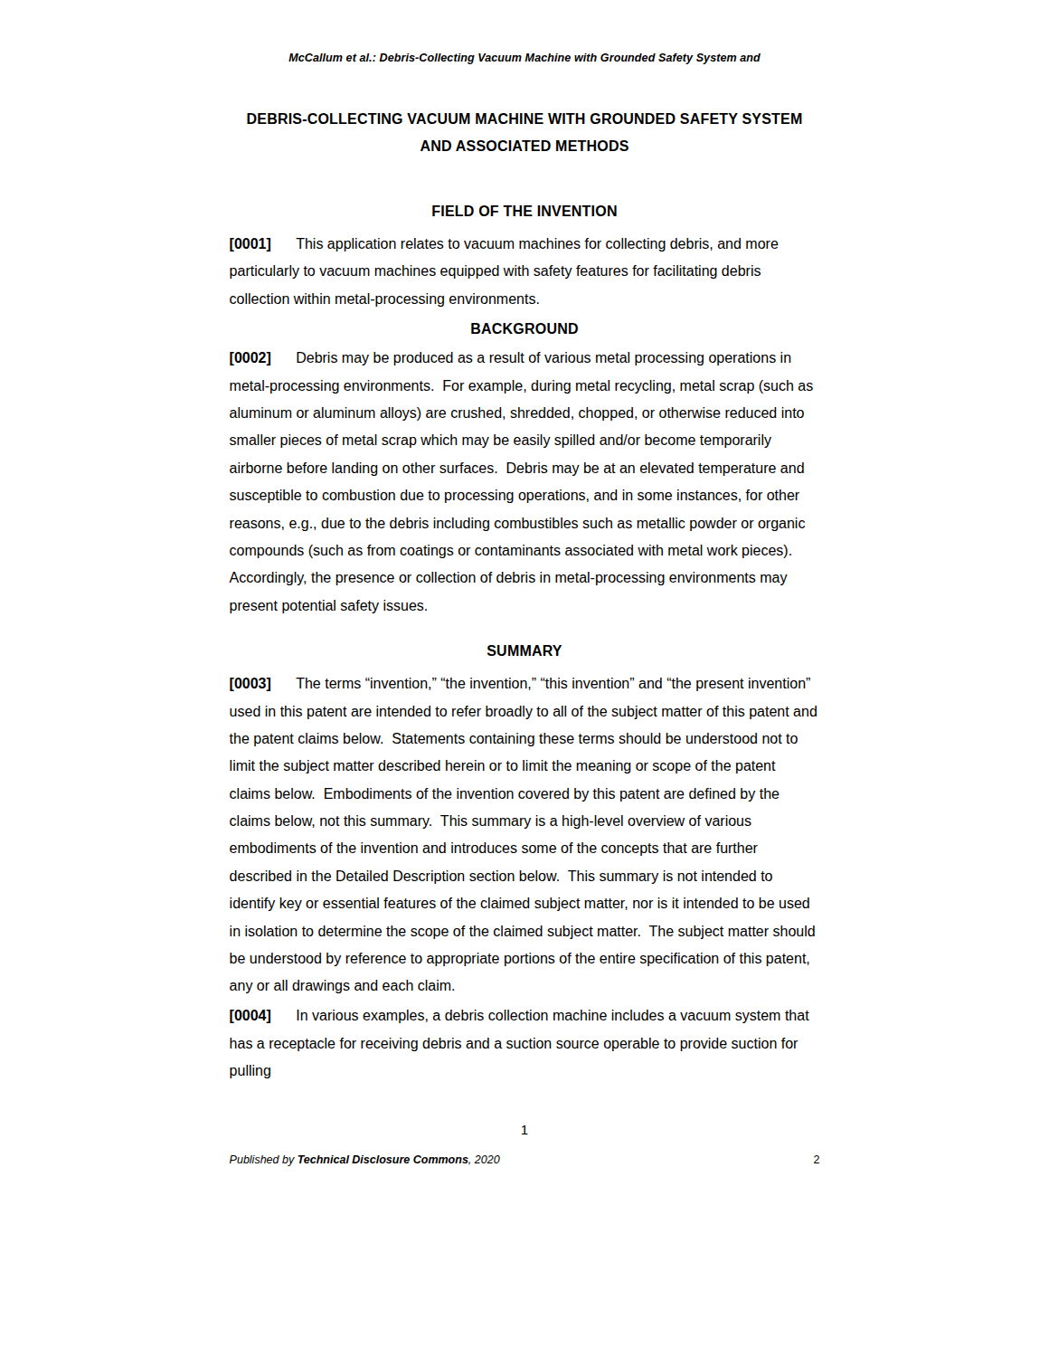McCallum et al.: Debris-Collecting Vacuum Machine with Grounded Safety System and
Debris-Collecting Vacuum Machine with Grounded Safety System and Associated Methods
Field of the Invention
[0001] This application relates to vacuum machines for collecting debris, and more particularly to vacuum machines equipped with safety features for facilitating debris collection within metal-processing environments.
Background
[0002] Debris may be produced as a result of various metal processing operations in metal-processing environments. For example, during metal recycling, metal scrap (such as aluminum or aluminum alloys) are crushed, shredded, chopped, or otherwise reduced into smaller pieces of metal scrap which may be easily spilled and/or become temporarily airborne before landing on other surfaces. Debris may be at an elevated temperature and susceptible to combustion due to processing operations, and in some instances, for other reasons, e.g., due to the debris including combustibles such as metallic powder or organic compounds (such as from coatings or contaminants associated with metal work pieces). Accordingly, the presence or collection of debris in metal-processing environments may present potential safety issues.
Summary
[0003] The terms “invention,” “the invention,” “this invention” and “the present invention” used in this patent are intended to refer broadly to all of the subject matter of this patent and the patent claims below. Statements containing these terms should be understood not to limit the subject matter described herein or to limit the meaning or scope of the patent claims below. Embodiments of the invention covered by this patent are defined by the claims below, not this summary. This summary is a high-level overview of various embodiments of the invention and introduces some of the concepts that are further described in the Detailed Description section below. This summary is not intended to identify key or essential features of the claimed subject matter, nor is it intended to be used in isolation to determine the scope of the claimed subject matter. The subject matter should be understood by reference to appropriate portions of the entire specification of this patent, any or all drawings and each claim.
[0004] In various examples, a debris collection machine includes a vacuum system that has a receptacle for receiving debris and a suction source operable to provide suction for pulling
1
Published by Technical Disclosure Commons, 2020
2